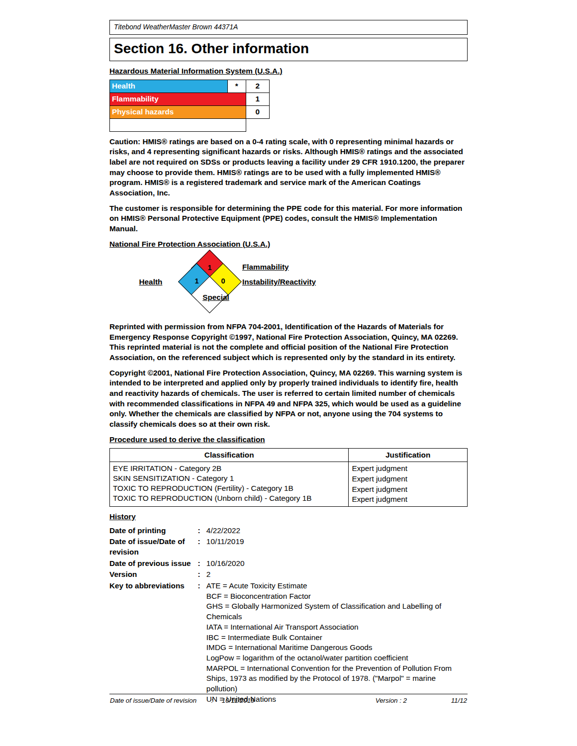Titebond WeatherMaster Brown 44371A
Section 16. Other information
Hazardous Material Information System (U.S.A.)
| Health | * | 2 |
| Flammability | 1 |
| Physical hazards | 0 |
Caution: HMIS® ratings are based on a 0-4 rating scale, with 0 representing minimal hazards or risks, and 4 representing significant hazards or risks. Although HMIS® ratings and the associated label are not required on SDSs or products leaving a facility under 29 CFR 1910.1200, the preparer may choose to provide them. HMIS® ratings are to be used with a fully implemented HMIS® program. HMIS® is a registered trademark and service mark of the American Coatings Association, Inc.
The customer is responsible for determining the PPE code for this material. For more information on HMIS® Personal Protective Equipment (PPE) codes, consult the HMIS® Implementation Manual.
National Fire Protection Association (U.S.A.)
1
1
0
Flammability
Health
Instability/Reactivity
Special
Reprinted with permission from NFPA 704-2001, Identification of the Hazards of Materials for Emergency Response Copyright ©1997, National Fire Protection Association, Quincy, MA 02269. This reprinted material is not the complete and official position of the National Fire Protection Association, on the referenced subject which is represented only by the standard in its entirety.
Copyright ©2001, National Fire Protection Association, Quincy, MA 02269. This warning system is intended to be interpreted and applied only by properly trained individuals to identify fire, health and reactivity hazards of chemicals. The user is referred to certain limited number of chemicals with recommended classifications in NFPA 49 and NFPA 325, which would be used as a guideline only. Whether the chemicals are classified by NFPA or not, anyone using the 704 systems to classify chemicals does so at their own risk.
Procedure used to derive the classification
| Classification | Justification |
| --- | --- |
| EYE IRRITATION - Category 2B SKIN SENSITIZATION - Category 1 TOXIC TO REPRODUCTION (Fertility) - Category 1B TOXIC TO REPRODUCTION (Unborn child) - Category 1B | Expert judgment Expert judgment Expert judgment Expert judgment |
History
| Date of printing | : | 4/22/2022 |
| Date of issue/Date of revision | : | 10/11/2019 |
| Date of previous issue | : | 10/16/2020 |
| Version | : | 2 |
| Key to abbreviations | : | ATE = Acute Toxicity Estimate BCF = Bioconcentration Factor GHS = Globally Harmonized System of Classification and Labelling of Chemicals IATA = International Air Transport Association IBC = Intermediate Bulk Container IMDG = International Maritime Dangerous Goods LogPow = logarithm of the octanol/water partition coefficient MARPOL = International Convention for the Prevention of Pollution From Ships, 1973 as modified by the Protocol of 1978. ("Marpol" = marine pollution) UN = United Nations |
| Date of issue/Date of revision | : | 10/11/2019 | Version : 2 | 11/12 |